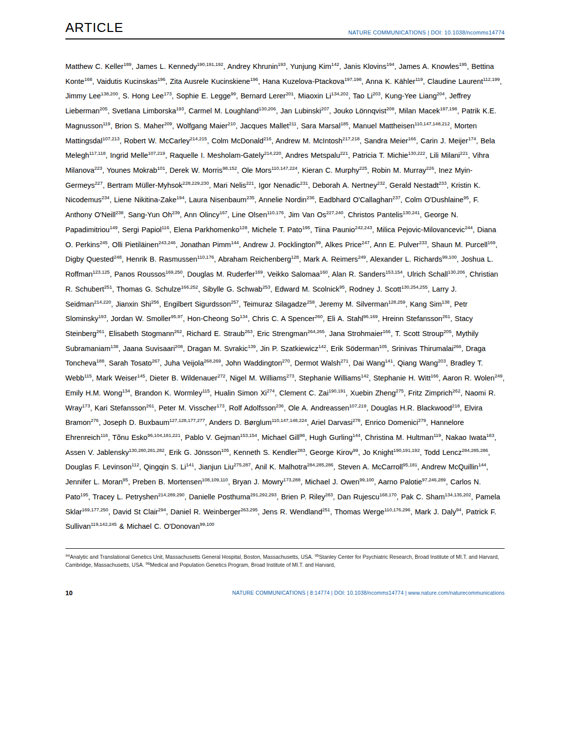ARTICLE
NATURE COMMUNICATIONS | DOI: 10.1038/ncomms14774
Matthew C. Keller189, James L. Kennedy190,191,192, Andrey Khrunin193, Yunjung Kim142, Janis Klovins194, James A. Knowles195, Bettina Konte168, Vaidutis Kucinskas196, Zita Ausrele Kucinskiene196, Hana Kuzelova-Ptackova197,198, Anna K. Kähler119, Claudine Laurent112,199, Jimmy Lee138,200, S. Hong Lee173, Sophie E. Legge99, Bernard Lerer201, Miaoxin Li134,202, Tao Li203, Kung-Yee Liang204, Jeffrey Lieberman205, Svetlana Limborska193, Carmel M. Loughland130,206, Jan Lubinski207, Jouko Lönnqvist208, Milan Macek197,198, Patrik K.E. Magnusson119, Brion S. Maher209, Wolfgang Maier210, Jacques Mallet211, Sara Marsal185, Manuel Mattheisen110,147,148,212, Morten Mattingsdal107,213, Robert W. McCarley214,215, Colm McDonald216, Andrew M. McIntosh217,218, Sandra Meier166, Carin J. Meijer174, Bela Melegh117,118, Ingrid Melle107,219, Raquelle I. Mesholam-Gately214,220, Andres Metspalu221, Patricia T. Michie130,222, Lili Milani221, Vihra Milanova223, Younes Mokrab101, Derek W. Morris98,152, Ole Mors110,147,224, Kieran C. Murphy225, Robin M. Murray226, Inez Myin-Germeys227, Bertram Müller-Myhsok228,229,230, Mari Nelis221, Igor Nenadic231, Deborah A. Nertney232, Gerald Nestadt233, Kristin K. Nicodemus234, Liene Nikitina-Zake194, Laura Nisenbaum235, Annelie Nordin236, Eadbhard O'Callaghan237, Colm O'Dushlaine95, F. Anthony O'Neill238, Sang-Yun Oh239, Ann Olincy167, Line Olsen110,176, Jim Van Os227,240, Christos Pantelis130,241, George N. Papadimitriou149, Sergi Papiol116, Elena Parkhomenko128, Michele T. Pato195, Tiina Paunio242,243, Milica Pejovic-Milovancevic244, Diana O. Perkins245, Olli Pietiläinen243,246, Jonathan Pimm144, Andrew J. Pocklington99, Alkes Price247, Ann E. Pulver233, Shaun M. Purcell169, Digby Quested248, Henrik B. Rasmussen110,176, Abraham Reichenberg128, Mark A. Reimers249, Alexander L. Richards99,100, Joshua L. Roffman123,125, Panos Roussos169,250, Douglas M. Ruderfer169, Veikko Salomaa160, Alan R. Sanders153,154, Ulrich Schall130,206, Christian R. Schubert251, Thomas G. Schulze166,252, Sibylle G. Schwab253, Edward M. Scolnick95, Rodney J. Scott130,254,255, Larry J. Seidman214,220, Jianxin Shi256, Engilbert Sigurdsson257, Teimuraz Silagadze258, Jeremy M. Silverman128,259, Kang Sim138, Petr Slominsky193, Jordan W. Smoller95,97, Hon-Cheong So134, Chris C. A Spencer260, Eli A. Stahl96,169, Hreinn Stefansson261, Stacy Steinberg261, Elisabeth Stogmann262, Richard E. Straub263, Eric Strengman264,265, Jana Strohmaier166, T. Scott Stroup205, Mythily Subramaniam138, Jaana Suvisaari208, Dragan M. Svrakic139, Jin P. Szatkiewicz142, Erik Söderman105, Srinivas Thirumalai266, Draga Toncheva188, Sarah Tosato267, Juha Veijola268,269, John Waddington270, Dermot Walsh271, Dai Wang141, Qiang Wang203, Bradley T. Webb115, Mark Weiser145, Dieter B. Wildenauer272, Nigel M. Williams273, Stephanie Williams142, Stephanie H. Witt166, Aaron R. Wolen249, Emily H.M. Wong134, Brandon K. Wormley115, Hualin Simon Xi274, Clement C. Zai190,191, Xuebin Zheng275, Fritz Zimprich262, Naomi R. Wray173, Kari Stefansson261, Peter M. Visscher173, Rolf Adolfsson236, Ole A. Andreassen107,219, Douglas H.R. Blackwood218, Elvira Bramon276, Joseph D. Buxbaum127,128,177,277, Anders D. Børglum110,147,148,224, Ariel Darvasi278, Enrico Domenici279, Hannelore Ehrenreich116, Tõnu Esko96,104,181,221, Pablo V. Gejman153,154, Michael Gill98, Hugh Gurling144, Christina M. Hultman119, Nakao Iwata183, Assen V. Jablensky130,280,281,282, Erik G. Jönsson105, Kenneth S. Kendler283, George Kirov99, Jo Knight190,191,192, Todd Lencz284,285,286, Douglas F. Levinson112, Qingqin S. Li141, Jianjun Liu275,287, Anil K. Malhotra284,285,286, Steven A. McCarroll95,181, Andrew McQuillin144, Jennifer L. Moran95, Preben B. Mortensen108,109,110, Bryan J. Mowry173,288, Michael J. Owen99,100, Aarno Palotie97,246,289, Carlos N. Pato195, Tracey L. Petryshen214,289,290, Danielle Posthuma291,292,293, Brien P. Riley283, Dan Rujescu168,170, Pak C. Sham134,135,202, Pamela Sklar169,177,250, David St Clair294, Daniel R. Weinberger263,295, Jens R. Wendland251, Thomas Werge110,176,296, Mark J. Daly94, Patrick F. Sullivan119,142,245 & Michael C. O'Donovan99,100
94Analytic and Translational Genetics Unit, Massachusetts General Hospital, Boston, Massachusetts, USA. 95Stanley Center for Psychiatric Research, Broad Institute of MI.T. and Harvard, Cambridge, Massachusetts, USA. 96Medical and Population Genetics Program, Broad Institute of MI.T. and Harvard,
10
NATURE COMMUNICATIONS | 8:14774 | DOI: 10.1038/ncomms14774 | www.nature.com/naturecommunications